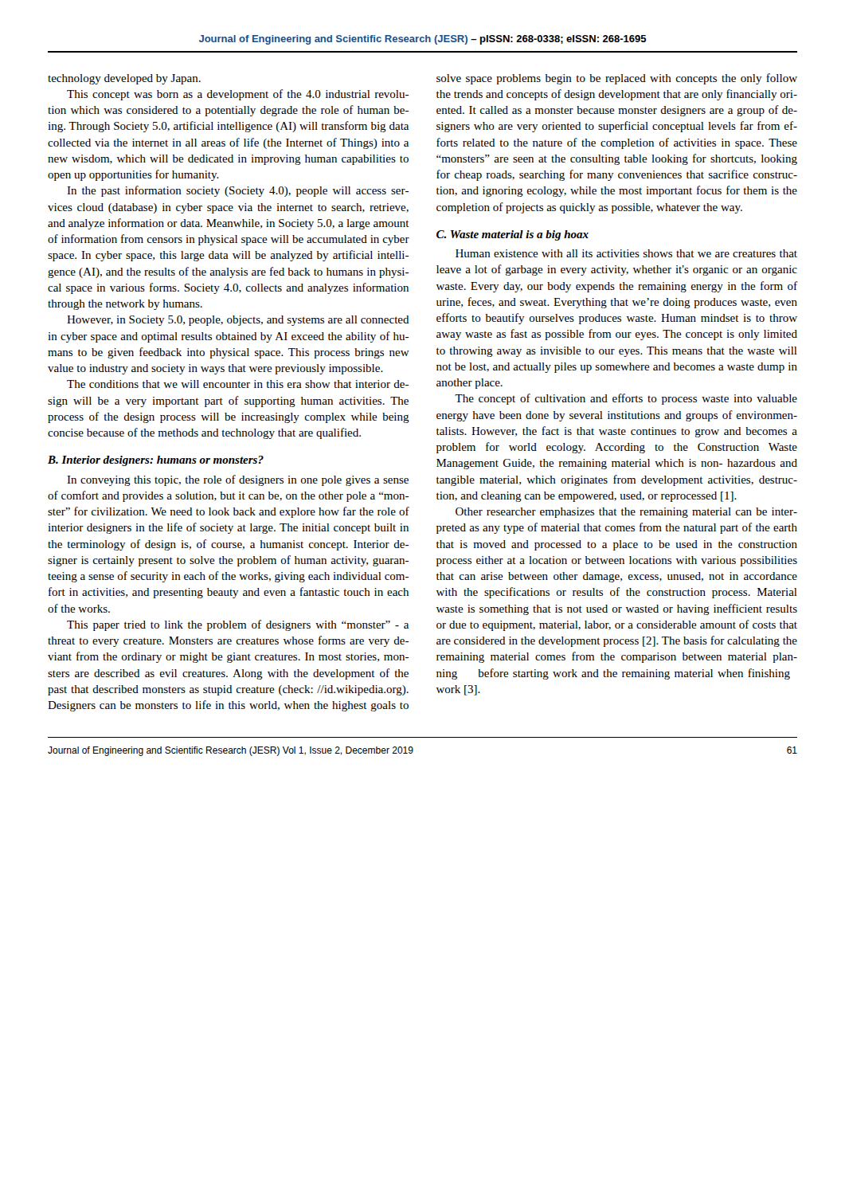Journal of Engineering and Scientific Research (JESR) – pISSN: 268-0338; eISSN: 268-1695
technology developed by Japan.
This concept was born as a development of the 4.0 industrial revolution which was considered to a potentially degrade the role of human being. Through Society 5.0, artificial intelligence (AI) will transform big data collected via the internet in all areas of life (the Internet of Things) into a new wisdom, which will be dedicated in improving human capabilities to open up opportunities for humanity.
In the past information society (Society 4.0), people will access services cloud (database) in cyber space via the internet to search, retrieve, and analyze information or data. Meanwhile, in Society 5.0, a large amount of information from censors in physical space will be accumulated in cyber space. In cyber space, this large data will be analyzed by artificial intelligence (AI), and the results of the analysis are fed back to humans in physical space in various forms. Society 4.0, collects and analyzes information through the network by humans.
However, in Society 5.0, people, objects, and systems are all connected in cyber space and optimal results obtained by AI exceed the ability of humans to be given feedback into physical space. This process brings new value to industry and society in ways that were previously impossible.
The conditions that we will encounter in this era show that interior design will be a very important part of supporting human activities. The process of the design process will be increasingly complex while being concise because of the methods and technology that are qualified.
B. Interior designers: humans or monsters?
In conveying this topic, the role of designers in one pole gives a sense of comfort and provides a solution, but it can be, on the other pole a “monster” for civilization. We need to look back and explore how far the role of interior designers in the life of society at large. The initial concept built in the terminology of design is, of course, a humanist concept. Interior designer is certainly present to solve the problem of human activity, guaranteeing a sense of security in each of the works, giving each individual comfort in activities, and presenting beauty and even a fantastic touch in each of the works.
This paper tried to link the problem of designers with “monster” - a threat to every creature. Monsters are creatures whose forms are very deviant from the ordinary or might be giant creatures. In most stories, monsters are described as evil creatures. Along with the development of the past that described monsters as stupid creature (check: //id.wikipedia.org). Designers can be monsters to life in this world, when the highest goals to solve space problems begin to be replaced with concepts the only follow the trends and concepts of design development that are only financially oriented. It called as a monster because monster designers are a group of designers who are very oriented to superficial conceptual levels far from efforts related to the nature of the completion of activities in space. These “monsters” are seen at the consulting table looking for shortcuts, looking for cheap roads, searching for many conveniences that sacrifice construction, and ignoring ecology, while the most important focus for them is the completion of projects as quickly as possible, whatever the way.
C. Waste material is a big hoax
Human existence with all its activities shows that we are creatures that leave a lot of garbage in every activity, whether it's organic or an organic waste. Every day, our body expends the remaining energy in the form of urine, feces, and sweat. Everything that we’re doing produces waste, even efforts to beautify ourselves produces waste. Human mindset is to throw away waste as fast as possible from our eyes. The concept is only limited to throwing away as invisible to our eyes. This means that the waste will not be lost, and actually piles up somewhere and becomes a waste dump in another place.
The concept of cultivation and efforts to process waste into valuable energy have been done by several institutions and groups of environmentalists. However, the fact is that waste continues to grow and becomes a problem for world ecology. According to the Construction Waste Management Guide, the remaining material which is non- hazardous and tangible material, which originates from development activities, destruction, and cleaning can be empowered, used, or reprocessed [1].
Other researcher emphasizes that the remaining material can be interpreted as any type of material that comes from the natural part of the earth that is moved and processed to a place to be used in the construction process either at a location or between locations with various possibilities that can arise between other damage, excess, unused, not in accordance with the specifications or results of the construction process. Material waste is something that is not used or wasted or having inefficient results or due to equipment, material, labor, or a considerable amount of costs that are considered in the development process [2]. The basis for calculating the remaining material comes from the comparison between material planning before starting work and the remaining material when finishing work [3].
Journal of Engineering and Scientific Research (JESR) Vol 1, Issue 2, December 2019 61